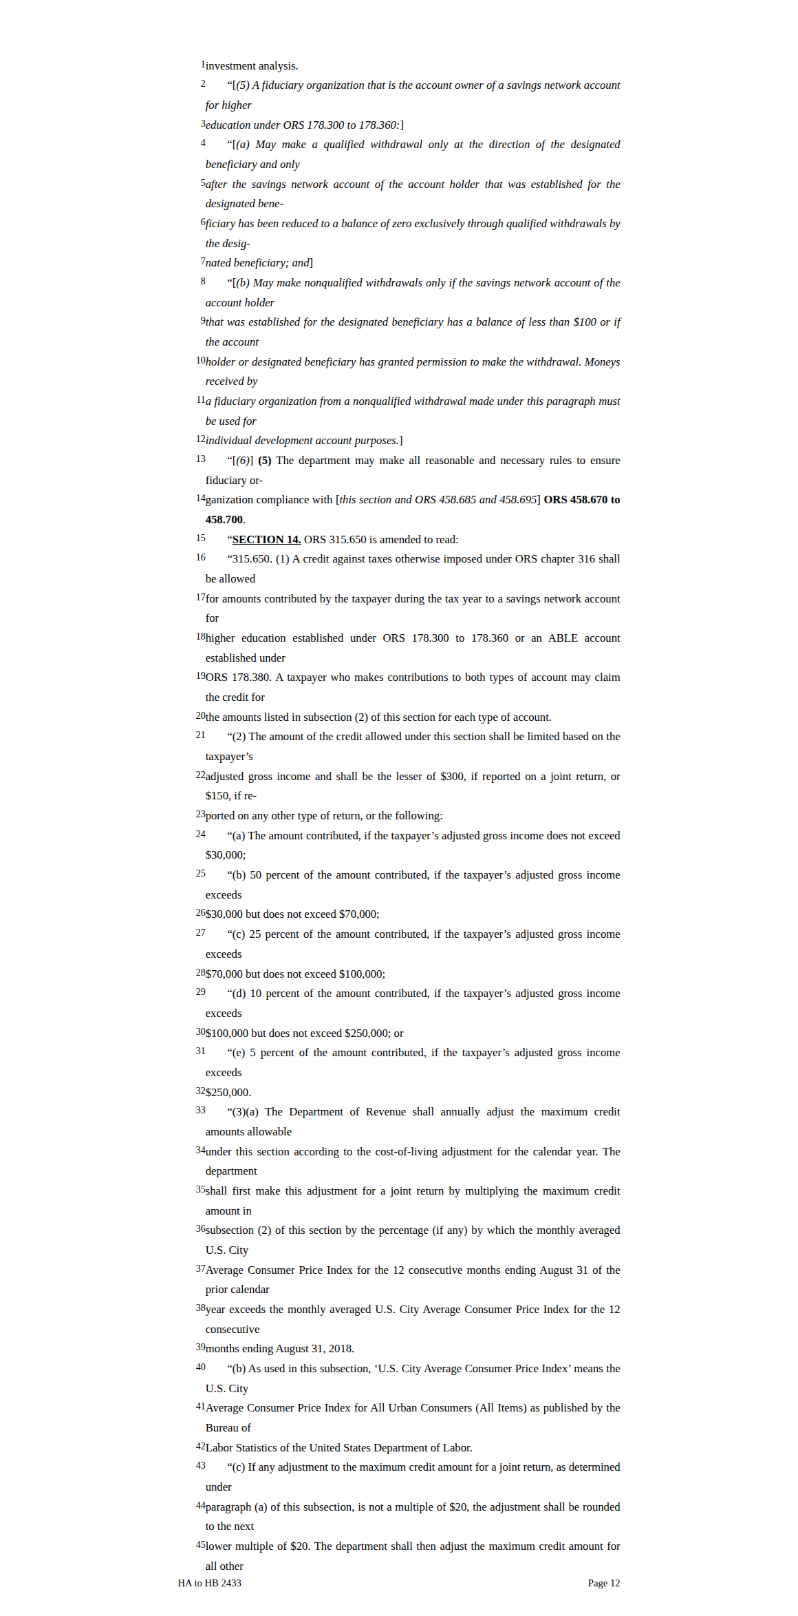| 1 | investment analysis. |
| 2 | “[ (5) A fiduciary organization that is the account owner of a savings network account for higher |
| 3 | education under ORS 178.300 to 178.360: ] |
| 4 | “[ (a) May make a qualified withdrawal only at the direction of the designated beneficiary and only |
| 5 | after the savings network account of the account holder that was established for the designated bene- |
| 6 | ficiary has been reduced to a balance of zero exclusively through qualified withdrawals by the desig- |
| 7 | nated beneficiary; and ] |
| 8 | “[ (b) May make nonqualified withdrawals only if the savings network account of the account holder |
| 9 | that was established for the designated beneficiary has a balance of less than $100 or if the account |
| 10 | holder or designated beneficiary has granted permission to make the withdrawal. Moneys received by |
| 11 | a fiduciary organization from a nonqualified withdrawal made under this paragraph must be used for |
| 12 | individual development account purposes. ] |
| 13 | “[ (6) ] (5) The department may make all reasonable and necessary rules to ensure fiduciary or- |
| 14 | ganization compliance with [ this section and ORS 458.685 and 458.695 ] ORS 458.670 to 458.700 . |
| 15 | “ SECTION 14. ORS 315.650 is amended to read: |
| 16 | “315.650. (1) A credit against taxes otherwise imposed under ORS chapter 316 shall be allowed |
| 17 | for amounts contributed by the taxpayer during the tax year to a savings network account for |
| 18 | higher education established under ORS 178.300 to 178.360 or an ABLE account established under |
| 19 | ORS 178.380. A taxpayer who makes contributions to both types of account may claim the credit for |
| 20 | the amounts listed in subsection (2) of this section for each type of account. |
| 21 | “(2) The amount of the credit allowed under this section shall be limited based on the taxpayer’s |
| 22 | adjusted gross income and shall be the lesser of $300, if reported on a joint return, or $150, if re- |
| 23 | ported on any other type of return, or the following: |
| 24 | “(a) The amount contributed, if the taxpayer’s adjusted gross income does not exceed $30,000; |
| 25 | “(b) 50 percent of the amount contributed, if the taxpayer’s adjusted gross income exceeds |
| 26 | $30,000 but does not exceed $70,000; |
| 27 | “(c) 25 percent of the amount contributed, if the taxpayer’s adjusted gross income exceeds |
| 28 | $70,000 but does not exceed $100,000; |
| 29 | “(d) 10 percent of the amount contributed, if the taxpayer’s adjusted gross income exceeds |
| 30 | $100,000 but does not exceed $250,000; or |
| 31 | “(e) 5 percent of the amount contributed, if the taxpayer’s adjusted gross income exceeds |
| 32 | $250,000. |
| 33 | “(3)(a) The Department of Revenue shall annually adjust the maximum credit amounts allowable |
| 34 | under this section according to the cost-of-living adjustment for the calendar year. The department |
| 35 | shall first make this adjustment for a joint return by multiplying the maximum credit amount in |
| 36 | subsection (2) of this section by the percentage (if any) by which the monthly averaged U.S. City |
| 37 | Average Consumer Price Index for the 12 consecutive months ending August 31 of the prior calendar |
| 38 | year exceeds the monthly averaged U.S. City Average Consumer Price Index for the 12 consecutive |
| 39 | months ending August 31, 2018. |
| 40 | “(b) As used in this subsection, ‘U.S. City Average Consumer Price Index’ means the U.S. City |
| 41 | Average Consumer Price Index for All Urban Consumers (All Items) as published by the Bureau of |
| 42 | Labor Statistics of the United States Department of Labor. |
| 43 | “(c) If any adjustment to the maximum credit amount for a joint return, as determined under |
| 44 | paragraph (a) of this subsection, is not a multiple of $20, the adjustment shall be rounded to the next |
| 45 | lower multiple of $20. The department shall then adjust the maximum credit amount for all other |
HA to HB 2433 Page 12